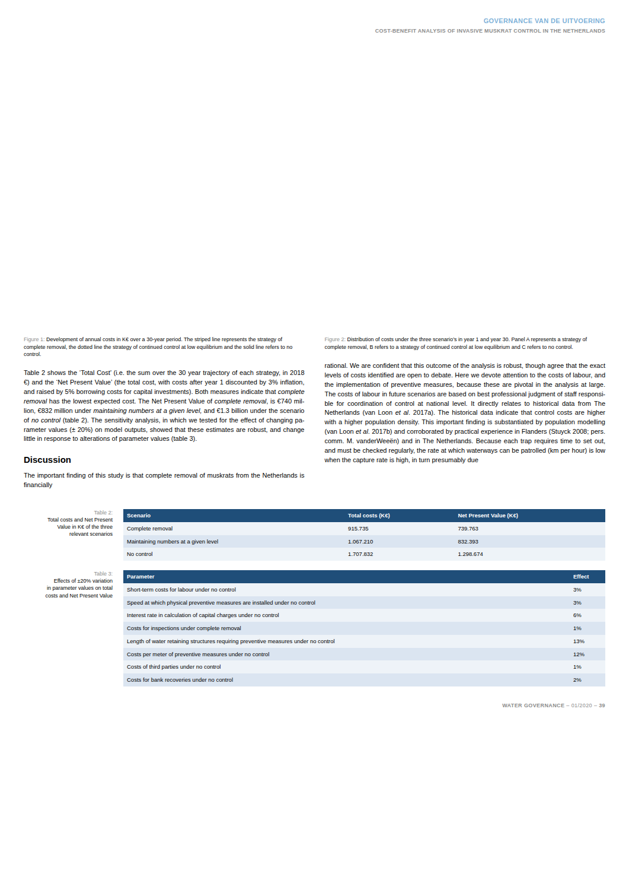GOVERNANCE VAN DE UITVOERING
COST-BENEFIT ANALYSIS OF INVASIVE MUSKRAT CONTROL IN THE NETHERLANDS
Figure 1: Development of annual costs in K€ over a 30-year period. The striped line represents the strategy of complete removal, the dotted line the strategy of continued control at low equilibrium and the solid line refers to no control.
Table 2 shows the ‘Total Cost’ (i.e. the sum over the 30 year trajectory of each strategy, in 2018 €) and the ‘Net Present Value’ (the total cost, with costs after year 1 discounted by 3% inflation, and raised by 5% borrowing costs for capital investments). Both measures indicate that complete removal has the lowest expected cost. The Net Present Value of complete removal, is €740 million, €832 million under maintaining numbers at a given level, and €1.3 billion under the scenario of no control (table 2). The sensitivity analysis, in which we tested for the effect of changing parameter values (± 20%) on model outputs, showed that these estimates are robust, and change little in response to alterations of parameter values (table 3).
Discussion
The important finding of this study is that complete removal of muskrats from the Netherlands is financially
Figure 2: Distribution of costs under the three scenario’s in year 1 and year 30. Panel A represents a strategy of complete removal, B refers to a strategy of continued control at low equilibrium and C refers to no control.
rational. We are confident that this outcome of the analysis is robust, though agree that the exact levels of costs identified are open to debate. Here we devote attention to the costs of labour, and the implementation of preventive measures, because these are pivotal in the analysis at large. The costs of labour in future scenarios are based on best professional judgment of staff responsible for coordination of control at national level. It directly relates to historical data from The Netherlands (van Loon et al. 2017a). The historical data indicate that control costs are higher with a higher population density. This important finding is substantiated by population modelling (van Loon et al. 2017b) and corroborated by practical experience in Flanders (Stuyck 2008; pers. comm. M. vanderWeeën) and in The Netherlands. Because each trap requires time to set out, and must be checked regularly, the rate at which waterways can be patrolled (km per hour) is low when the capture rate is high, in turn presumably due
Table 2:
Total costs and Net Present
Value in K€ of the three
relevant scenarios
| Scenario | Total costs (K€) | Net Present Value (K€) |
| --- | --- | --- |
| Complete removal | 915.735 | 739.763 |
| Maintaining numbers at a given level | 1.067.210 | 832.393 |
| No control | 1.707.832 | 1.298.674 |
Table 3:
Effects of ±20% variation
in parameter values on total
costs and Net Present Value
| Parameter | Effect |
| --- | --- |
| Short-term costs for labour under no control | 3% |
| Speed at which physical preventive measures are installed under no control | 3% |
| Interest rate in calculation of capital charges under no control | 6% |
| Costs for inspections under complete removal | 1% |
| Length of water retaining structures requiring preventive measures under no control | 13% |
| Costs per meter of preventive measures under no control | 12% |
| Costs of third parties under no control | 1% |
| Costs for bank recoveries under no control | 2% |
WATER GOVERNANCE – 01/2020 – 39